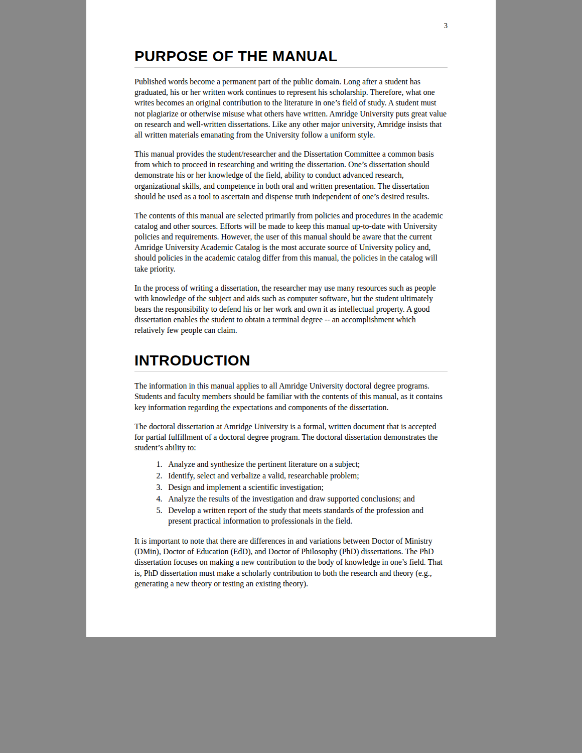3
PURPOSE OF THE MANUAL
Published words become a permanent part of the public domain. Long after a student has graduated, his or her written work continues to represent his scholarship. Therefore, what one writes becomes an original contribution to the literature in one’s field of study. A student must not plagiarize or otherwise misuse what others have written. Amridge University puts great value on research and well-written dissertations. Like any other major university, Amridge insists that all written materials emanating from the University follow a uniform style.
This manual provides the student/researcher and the Dissertation Committee a common basis from which to proceed in researching and writing the dissertation. One’s dissertation should demonstrate his or her knowledge of the field, ability to conduct advanced research, organizational skills, and competence in both oral and written presentation. The dissertation should be used as a tool to ascertain and dispense truth independent of one’s desired results.
The contents of this manual are selected primarily from policies and procedures in the academic catalog and other sources. Efforts will be made to keep this manual up-to-date with University policies and requirements. However, the user of this manual should be aware that the current Amridge University Academic Catalog is the most accurate source of University policy and, should policies in the academic catalog differ from this manual, the policies in the catalog will take priority.
In the process of writing a dissertation, the researcher may use many resources such as people with knowledge of the subject and aids such as computer software, but the student ultimately bears the responsibility to defend his or her work and own it as intellectual property. A good dissertation enables the student to obtain a terminal degree -- an accomplishment which relatively few people can claim.
INTRODUCTION
The information in this manual applies to all Amridge University doctoral degree programs. Students and faculty members should be familiar with the contents of this manual, as it contains key information regarding the expectations and components of the dissertation.
The doctoral dissertation at Amridge University is a formal, written document that is accepted for partial fulfillment of a doctoral degree program. The doctoral dissertation demonstrates the student’s ability to:
Analyze and synthesize the pertinent literature on a subject;
Identify, select and verbalize a valid, researchable problem;
Design and implement a scientific investigation;
Analyze the results of the investigation and draw supported conclusions; and
Develop a written report of the study that meets standards of the profession and present practical information to professionals in the field.
It is important to note that there are differences in and variations between Doctor of Ministry (DMin), Doctor of Education (EdD), and Doctor of Philosophy (PhD) dissertations. The PhD dissertation focuses on making a new contribution to the body of knowledge in one’s field. That is, PhD dissertation must make a scholarly contribution to both the research and theory (e.g., generating a new theory or testing an existing theory).